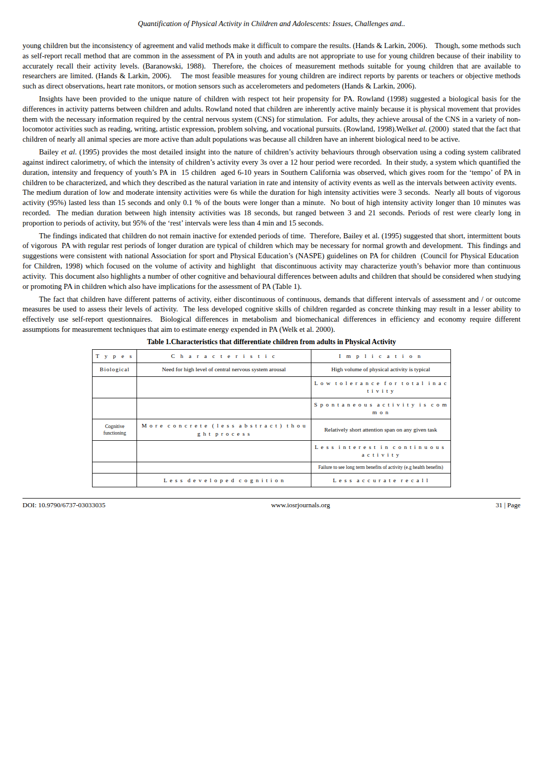Quantification of Physical Activity in Children and Adolescents: Issues, Challenges and..
young children but the inconsistency of agreement and valid methods make it difficult to compare the results. (Hands & Larkin, 2006). Though, some methods such as self-report recall method that are common in the assessment of PA in youth and adults are not appropriate to use for young children because of their inability to accurately recall their activity levels. (Baranowski, 1988). Therefore, the choices of measurement methods suitable for young children that are available to researchers are limited. (Hands & Larkin, 2006). The most feasible measures for young children are indirect reports by parents or teachers or objective methods such as direct observations, heart rate monitors, or motion sensors such as accelerometers and pedometers (Hands & Larkin, 2006).
Insights have been provided to the unique nature of children with respect tot heir propensity for PA. Rowland (1998) suggested a biological basis for the differences in activity patterns between children and adults. Rowland noted that children are inherently active mainly because it is physical movement that provides them with the necessary information required by the central nervous system (CNS) for stimulation. For adults, they achieve arousal of the CNS in a variety of non-locomotor activities such as reading, writing, artistic expression, problem solving, and vocational pursuits. (Rowland, 1998).Welket al. (2000) stated that the fact that children of nearly all animal species are more active than adult populations was because all children have an inherent biological need to be active.
Bailey et al. (1995) provides the most detailed insight into the nature of children’s activity behaviours through observation using a coding system calibrated against indirect calorimetry, of which the intensity of children’s activity every 3s over a 12 hour period were recorded. In their study, a system which quantified the duration, intensity and frequency of youth’s PA in 15 children aged 6-10 years in Southern California was observed, which gives room for the ‘tempo’ of PA in children to be characterized, and which they described as the natural variation in rate and intensity of activity events as well as the intervals between activity events. The medium duration of low and moderate intensity activities were 6s while the duration for high intensity activities were 3 seconds. Nearly all bouts of vigorous activity (95%) lasted less than 15 seconds and only 0.1 % of the bouts were longer than a minute. No bout of high intensity activity longer than 10 minutes was recorded. The median duration between high intensity activities was 18 seconds, but ranged between 3 and 21 seconds. Periods of rest were clearly long in proportion to periods of activity, but 95% of the ‘rest’ intervals were less than 4 min and 15 seconds.
The findings indicated that children do not remain inactive for extended periods of time. Therefore, Bailey et al. (1995) suggested that short, intermittent bouts of vigorous PA with regular rest periods of longer duration are typical of children which may be necessary for normal growth and development. This findings and suggestions were consistent with national Association for sport and Physical Education’s (NASPE) guidelines on PA for children (Council for Physical Education for Children, 1998) which focused on the volume of activity and highlight that discontinuous activity may characterize youth’s behavior more than continuous activity. This document also highlights a number of other cognitive and behavioural differences between adults and children that should be considered when studying or promoting PA in children which also have implications for the assessment of PA (Table 1).
The fact that children have different patterns of activity, either discontinuous of continuous, demands that different intervals of assessment and / or outcome measures be used to assess their levels of activity. The less developed cognitive skills of children regarded as concrete thinking may result in a lesser ability to effectively use self-report questionnaires. Biological differences in metabolism and biomechanical differences in efficiency and economy require different assumptions for measurement techniques that aim to estimate energy expended in PA (Welk et al. 2000).
Table 1. Characteristics that differentiate children from adults in Physical Activity
| T y p e s | C h a r a c t e r i s t i c | I m p l i c a t i o n |
| --- | --- | --- |
| Biological | Need for high level of central nervous system arousal | High volume of physical activity is typical |
| | | L o w t o l e r a n c e f o r t o t a l i n a c t i v i t y |
| | | S p o n t a n e o u s a c t i v i t y i s c o m m o n |
| Cognitive functioning | M o r e c o n c r e t e ( l e s s a b s t r a c t ) t h o u g h t p r o c e s s | Relatively short attention span on any given task |
| | | L e s s i n t e r e s t i n c o n t i n u o u s a c t i v i t y |
| | | Failure to see long term benefits of activity (e.g health benefits) |
| | L e s s d e v e l o p e d c o g n i t i o n | L e s s a c c u r a t e r e c a l l |
DOI: 10.9790/6737-03033035 www.iosrjournals.org 31 | Page